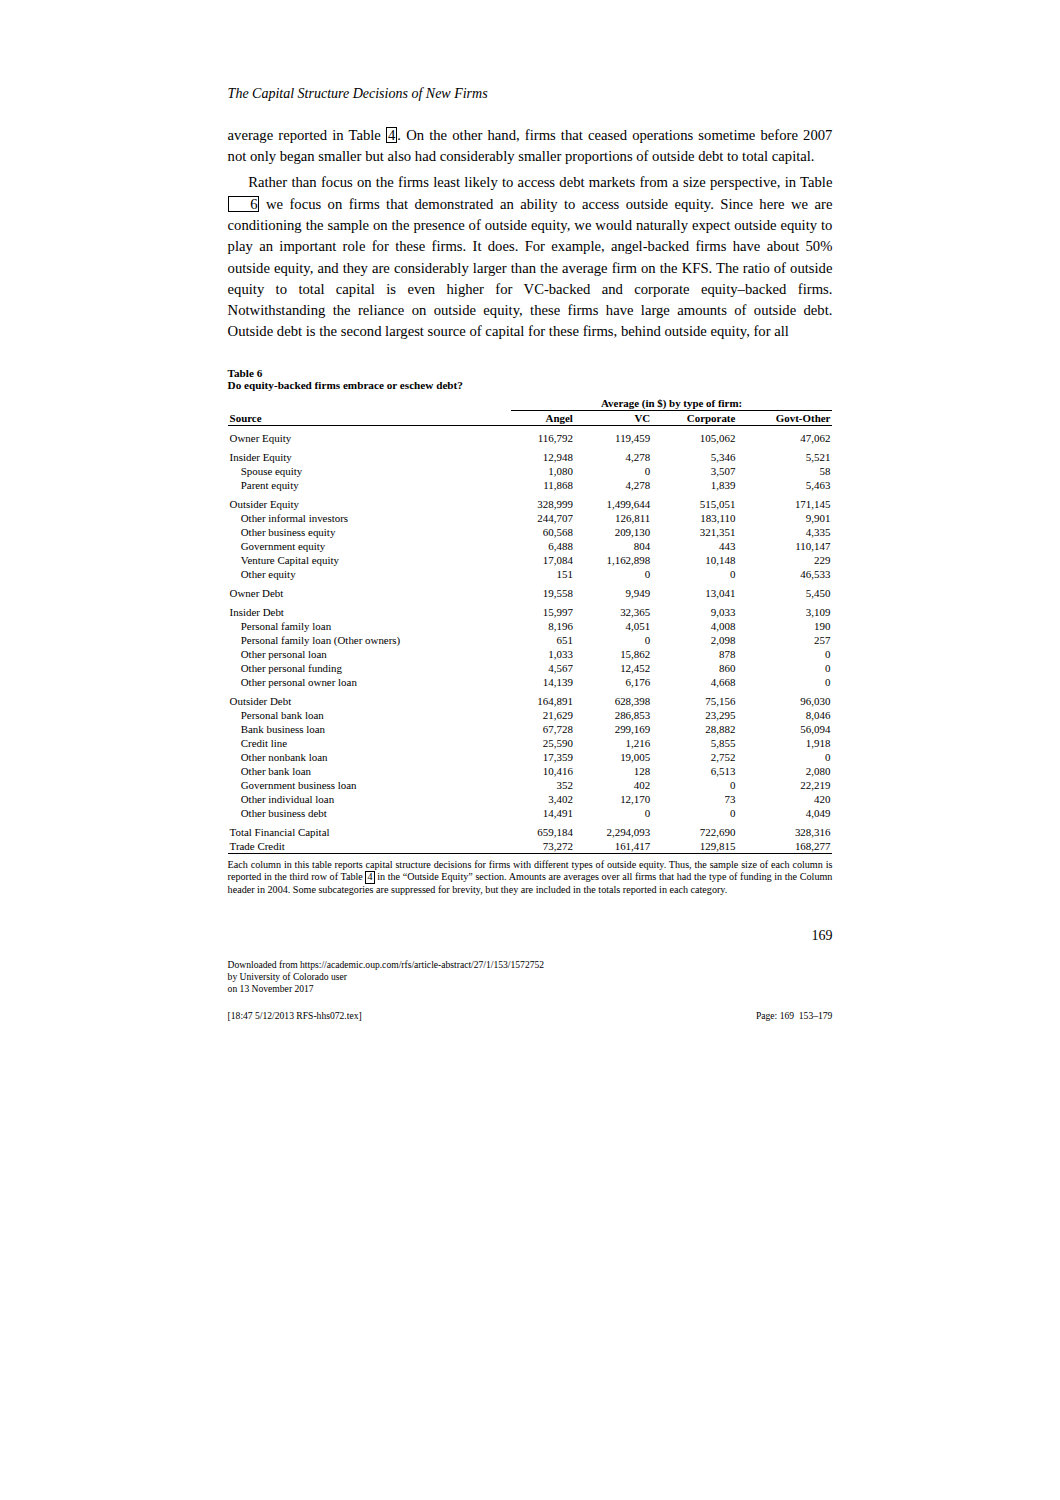The Capital Structure Decisions of New Firms
average reported in Table 4. On the other hand, firms that ceased operations sometime before 2007 not only began smaller but also had considerably smaller proportions of outside debt to total capital.
Rather than focus on the firms least likely to access debt markets from a size perspective, in Table 6 we focus on firms that demonstrated an ability to access outside equity. Since here we are conditioning the sample on the presence of outside equity, we would naturally expect outside equity to play an important role for these firms. It does. For example, angel-backed firms have about 50% outside equity, and they are considerably larger than the average firm on the KFS. The ratio of outside equity to total capital is even higher for VC-backed and corporate equity–backed firms. Notwithstanding the reliance on outside equity, these firms have large amounts of outside debt. Outside debt is the second largest source of capital for these firms, behind outside equity, for all
Table 6
Do equity-backed firms embrace or eschew debt?
| | Average (in $) by type of firm: |
| --- | --- |
| Source | Angel | VC | Corporate | Govt-Other |
| Owner Equity | 116,792 | 119,459 | 105,062 | 47,062 |
| Insider Equity | 12,948 | 4,278 | 5,346 | 5,521 |
| Spouse equity | 1,080 | 0 | 3,507 | 58 |
| Parent equity | 11,868 | 4,278 | 1,839 | 5,463 |
| Outsider Equity | 328,999 | 1,499,644 | 515,051 | 171,145 |
| Other informal investors | 244,707 | 126,811 | 183,110 | 9,901 |
| Other business equity | 60,568 | 209,130 | 321,351 | 4,335 |
| Government equity | 6,488 | 804 | 443 | 110,147 |
| Venture Capital equity | 17,084 | 1,162,898 | 10,148 | 229 |
| Other equity | 151 | 0 | 0 | 46,533 |
| Owner Debt | 19,558 | 9,949 | 13,041 | 5,450 |
| Insider Debt | 15,997 | 32,365 | 9,033 | 3,109 |
| Personal family loan | 8,196 | 4,051 | 4,008 | 190 |
| Personal family loan (Other owners) | 651 | 0 | 2,098 | 257 |
| Other personal loan | 1,033 | 15,862 | 878 | 0 |
| Other personal funding | 4,567 | 12,452 | 860 | 0 |
| Other personal owner loan | 14,139 | 6,176 | 4,668 | 0 |
| Outsider Debt | 164,891 | 628,398 | 75,156 | 96,030 |
| Personal bank loan | 21,629 | 286,853 | 23,295 | 8,046 |
| Bank business loan | 67,728 | 299,169 | 28,882 | 56,094 |
| Credit line | 25,590 | 1,216 | 5,855 | 1,918 |
| Other nonbank loan | 17,359 | 19,005 | 2,752 | 0 |
| Other bank loan | 10,416 | 128 | 6,513 | 2,080 |
| Government business loan | 352 | 402 | 0 | 22,219 |
| Other individual loan | 3,402 | 12,170 | 73 | 420 |
| Other business debt | 14,491 | 0 | 0 | 4,049 |
| Total Financial Capital | 659,184 | 2,294,093 | 722,690 | 328,316 |
| Trade Credit | 73,272 | 161,417 | 129,815 | 168,277 |
Each column in this table reports capital structure decisions for firms with different types of outside equity. Thus, the sample size of each column is reported in the third row of Table 4 in the “Outside Equity” section. Amounts are averages over all firms that had the type of funding in the Column header in 2004. Some subcategories are suppressed for brevity, but they are included in the totals reported in each category.
169
Downloaded from https://academic.oup.com/rfs/article-abstract/27/1/153/1572752
by University of Colorado user
on 13 November 2017
[18:47 5/12/2013 RFS-hhs072.tex] Page: 169 153–179